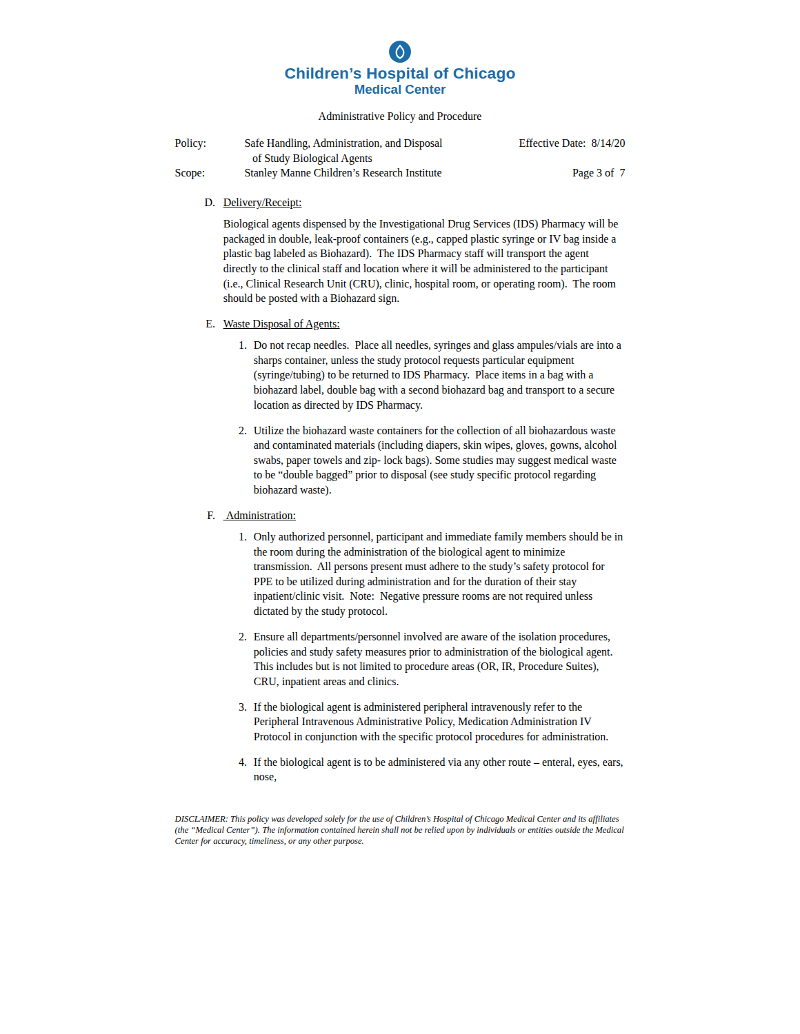Children’s Hospital of Chicago
Medical Center
Administrative Policy and Procedure
| Policy: | Safe Handling, Administration, and Disposal | Effective Date: 8/14/20 |
| | of Study Biological Agents | |
| Scope: | Stanley Manne Children’s Research Institute | Page 3 of 7 |
Delivery/Receipt:
Biological agents dispensed by the Investigational Drug Services (IDS) Pharmacy will be packaged in double, leak-proof containers (e.g., capped plastic syringe or IV bag inside a plastic bag labeled as Biohazard). The IDS Pharmacy staff will transport the agent directly to the clinical staff and location where it will be administered to the participant (i.e., Clinical Research Unit (CRU), clinic, hospital room, or operating room). The room should be posted with a Biohazard sign.
Waste Disposal of Agents:
Do not recap needles. Place all needles, syringes and glass ampules/vials are into a sharps container, unless the study protocol requests particular equipment (syringe/tubing) to be returned to IDS Pharmacy. Place items in a bag with a biohazard label, double bag with a second biohazard bag and transport to a secure location as directed by IDS Pharmacy.
Utilize the biohazard waste containers for the collection of all biohazardous waste and contaminated materials (including diapers, skin wipes, gloves, gowns, alcohol swabs, paper towels and zip- lock bags). Some studies may suggest medical waste to be “double bagged” prior to disposal (see study specific protocol regarding biohazard waste).
Administration:
Only authorized personnel, participant and immediate family members should be in the room during the administration of the biological agent to minimize transmission. All persons present must adhere to the study’s safety protocol for PPE to be utilized during administration and for the duration of their stay inpatient/clinic visit. Note: Negative pressure rooms are not required unless dictated by the study protocol.
Ensure all departments/personnel involved are aware of the isolation procedures, policies and study safety measures prior to administration of the biological agent. This includes but is not limited to procedure areas (OR, IR, Procedure Suites), CRU, inpatient areas and clinics.
If the biological agent is administered peripheral intravenously refer to the Peripheral Intravenous Administrative Policy, Medication Administration IV Protocol in conjunction with the specific protocol procedures for administration.
If the biological agent is to be administered via any other route – enteral, eyes, ears, nose,
DISCLAIMER: This policy was developed solely for the use of Children’s Hospital of Chicago Medical Center and its affiliates (the “Medical Center”). The information contained herein shall not be relied upon by individuals or entities outside the Medical Center for accuracy, timeliness, or any other purpose.